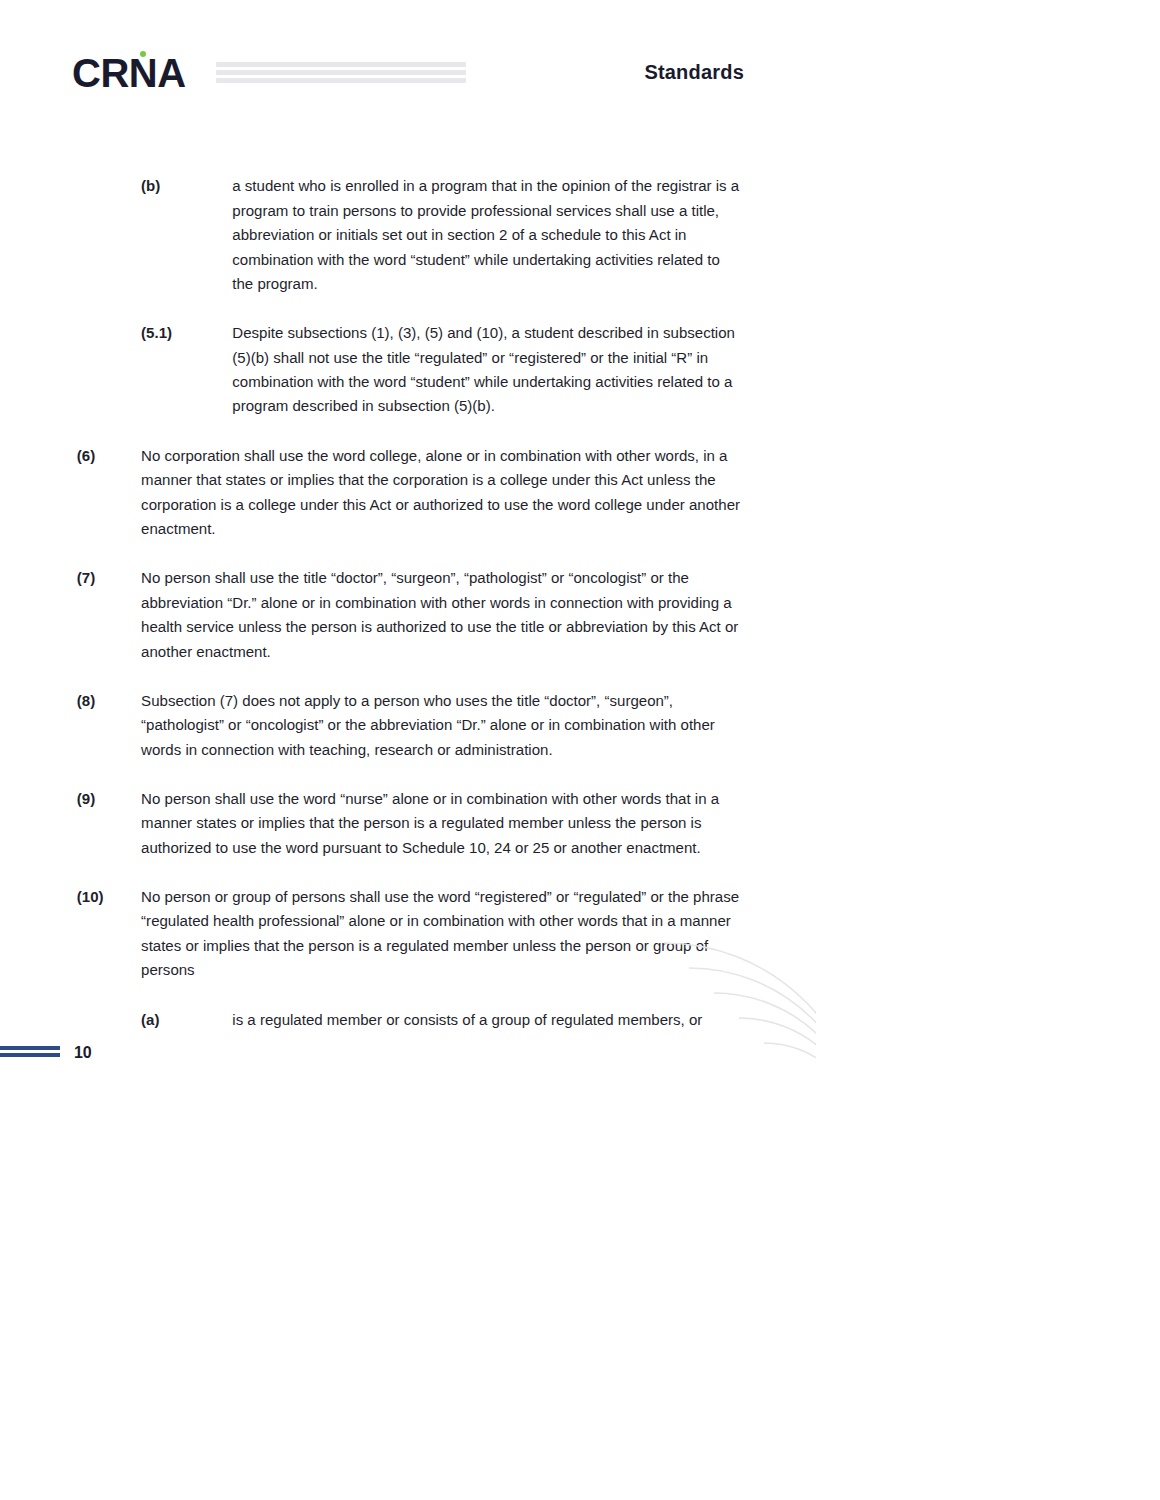CRNA
Standards
(b)
a student who is enrolled in a program that in the opinion of the registrar is a program to train persons to provide professional services shall use a title, abbreviation or initials set out in section 2 of a schedule to this Act in combination with the word “student” while undertaking activities related to the program.
(5.1)
Despite subsections (1), (3), (5) and (10), a student described in subsection (5)(b) shall not use the title “regulated” or “registered” or the initial “R” in combination with the word “student” while undertaking activities related to a program described in subsection (5)(b).
(6)
No corporation shall use the word college, alone or in combination with other words, in a manner that states or implies that the corporation is a college under this Act unless the corporation is a college under this Act or authorized to use the word college under another enactment.
(7)
No person shall use the title “doctor”, “surgeon”, “pathologist” or “oncologist” or the abbreviation “Dr.” alone or in combination with other words in connection with providing a health service unless the person is authorized to use the title or abbreviation by this Act or another enactment.
(8)
Subsection (7) does not apply to a person who uses the title “doctor”, “surgeon”, “pathologist” or “oncologist” or the abbreviation “Dr.” alone or in combination with other words in connection with teaching, research or administration.
(9)
No person shall use the word “nurse” alone or in combination with other words that in a manner states or implies that the person is a regulated member unless the person is authorized to use the word pursuant to Schedule 10, 24 or 25 or another enactment.
(10)
No person or group of persons shall use the word “registered” or “regulated” or the phrase “regulated health professional” alone or in combination with other words that in a manner states or implies that the person is a regulated member unless the person or group of persons
(a)
is a regulated member or consists of a group of regulated members, or
10